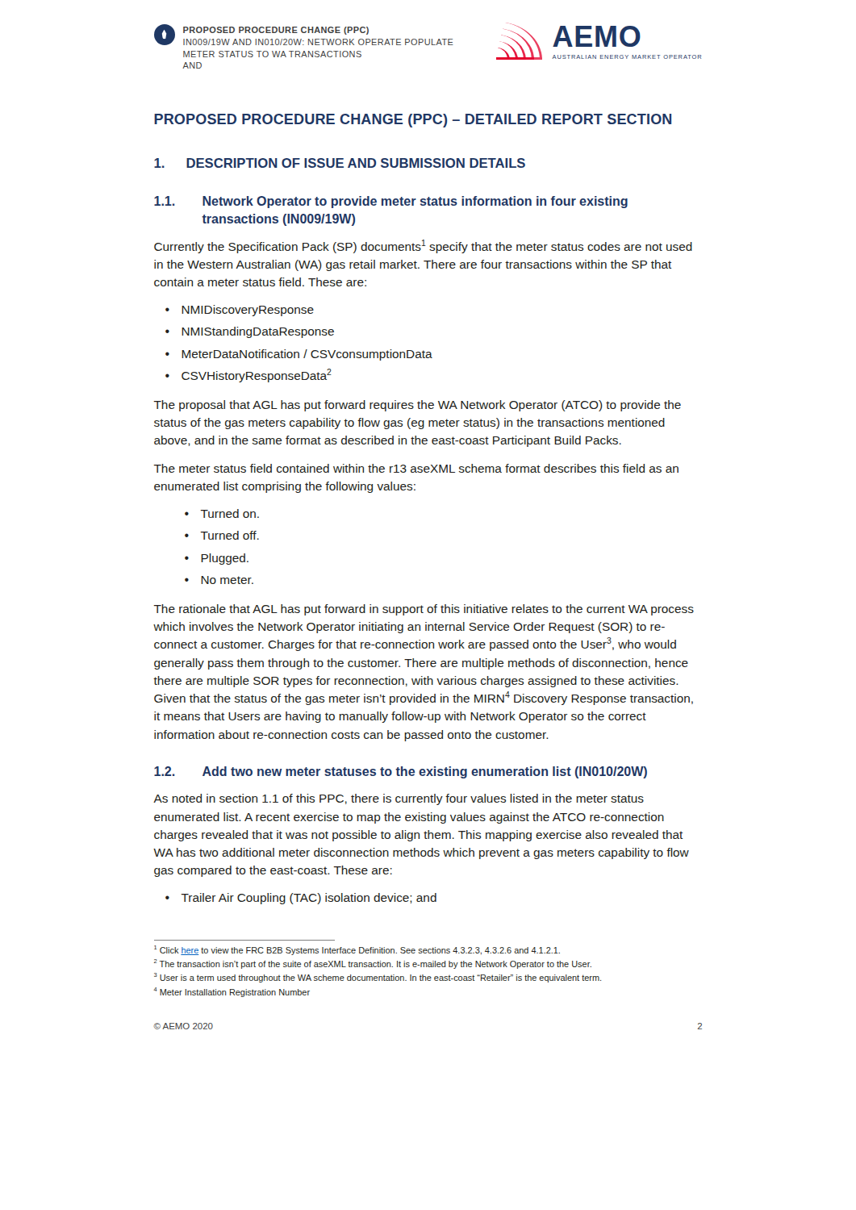PROPOSED PROCEDURE CHANGE (PPC)
IN009/19W AND IN010/20W: NETWORK OPERATE POPULATE METER STATUS TO WA TRANSACTIONS
AND
AEMO
Australian Energy Market Operator
PROPOSED PROCEDURE CHANGE (PPC) – DETAILED REPORT SECTION
1. DESCRIPTION OF ISSUE AND SUBMISSION DETAILS
1.1. Network Operator to provide meter status information in four existing transactions (IN009/19W)
Currently the Specification Pack (SP) documents1 specify that the meter status codes are not used in the Western Australian (WA) gas retail market. There are four transactions within the SP that contain a meter status field. These are:
NMIDiscoveryResponse
NMIStandingDataResponse
MeterDataNotification / CSVconsumptionData
CSVHistoryResponseData2
The proposal that AGL has put forward requires the WA Network Operator (ATCO) to provide the status of the gas meters capability to flow gas (eg meter status) in the transactions mentioned above, and in the same format as described in the east-coast Participant Build Packs.
The meter status field contained within the r13 aseXML schema format describes this field as an enumerated list comprising the following values:
Turned on.
Turned off.
Plugged.
No meter.
The rationale that AGL has put forward in support of this initiative relates to the current WA process which involves the Network Operator initiating an internal Service Order Request (SOR) to re-connect a customer. Charges for that re-connection work are passed onto the User3, who would generally pass them through to the customer. There are multiple methods of disconnection, hence there are multiple SOR types for reconnection, with various charges assigned to these activities. Given that the status of the gas meter isn’t provided in the MIRN4 Discovery Response transaction, it means that Users are having to manually follow-up with Network Operator so the correct information about re-connection costs can be passed onto the customer.
1.2. Add two new meter statuses to the existing enumeration list (IN010/20W)
As noted in section 1.1 of this PPC, there is currently four values listed in the meter status enumerated list. A recent exercise to map the existing values against the ATCO re-connection charges revealed that it was not possible to align them. This mapping exercise also revealed that WA has two additional meter disconnection methods which prevent a gas meters capability to flow gas compared to the east-coast. These are:
Trailer Air Coupling (TAC) isolation device; and
1 Click here to view the FRC B2B Systems Interface Definition. See sections 4.3.2.3, 4.3.2.6 and 4.1.2.1.
2 The transaction isn’t part of the suite of aseXML transaction. It is e-mailed by the Network Operator to the User.
3 User is a term used throughout the WA scheme documentation. In the east-coast “Retailer” is the equivalent term.
4 Meter Installation Registration Number
© AEMO 2020
2